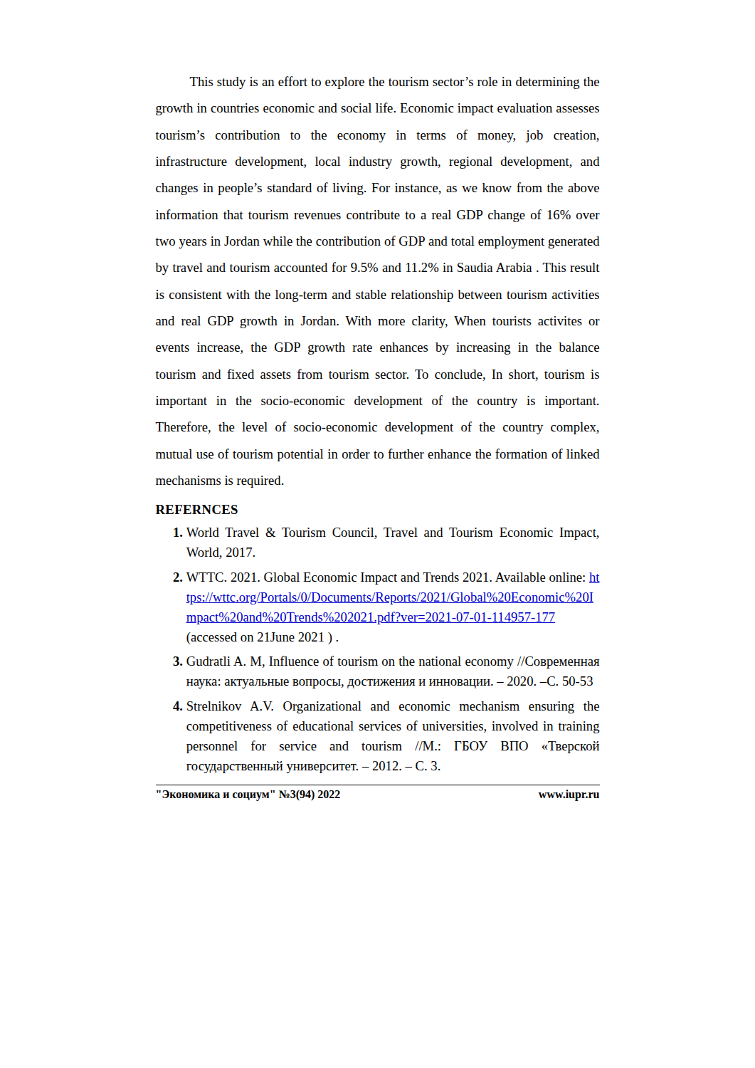This study is an effort to explore the tourism sector’s role in determining the growth in countries economic and social life. Economic impact evaluation assesses tourism’s contribution to the economy in terms of money, job creation, infrastructure development, local industry growth, regional development, and changes in people’s standard of living. For instance, as we know from the above information that tourism revenues contribute to a real GDP change of 16% over two years in Jordan while the contribution of GDP and total employment generated by travel and tourism accounted for 9.5% and 11.2% in Saudia Arabia . This result is consistent with the long-term and stable relationship between tourism activities and real GDP growth in Jordan. With more clarity, When tourists activites or events increase, the GDP growth rate enhances by increasing in the balance tourism and fixed assets from tourism sector. To conclude, In short, tourism is important in the socio-economic development of the country is important. Therefore, the level of socio-economic development of the country complex, mutual use of tourism potential in order to further enhance the formation of linked mechanisms is required.
REFERNCES
World Travel & Tourism Council, Travel and Tourism Economic Impact, World, 2017.
WTTC. 2021. Global Economic Impact and Trends 2021. Available online: https://wttc.org/Portals/0/Documents/Reports/2021/Global%20Economic%20Impact%20and%20Trends%202021.pdf?ver=2021-07-01-114957-177 (accessed on 21June 2021 ) .
Gudratli A. M, Influence of tourism on the national economy //Современная наука: актуальные вопросы, достижения и инновации. – 2020. –С. 50-53
Strelnikov A.V. Organizational and economic mechanism ensuring the competitiveness of educational services of universities, involved in training personnel for service and tourism //М.: ГБОУ ВПО «Тверской государственный университет. – 2012. – С. 3.
"Экономика и социум" №3(94) 2022
www.iupr.ru